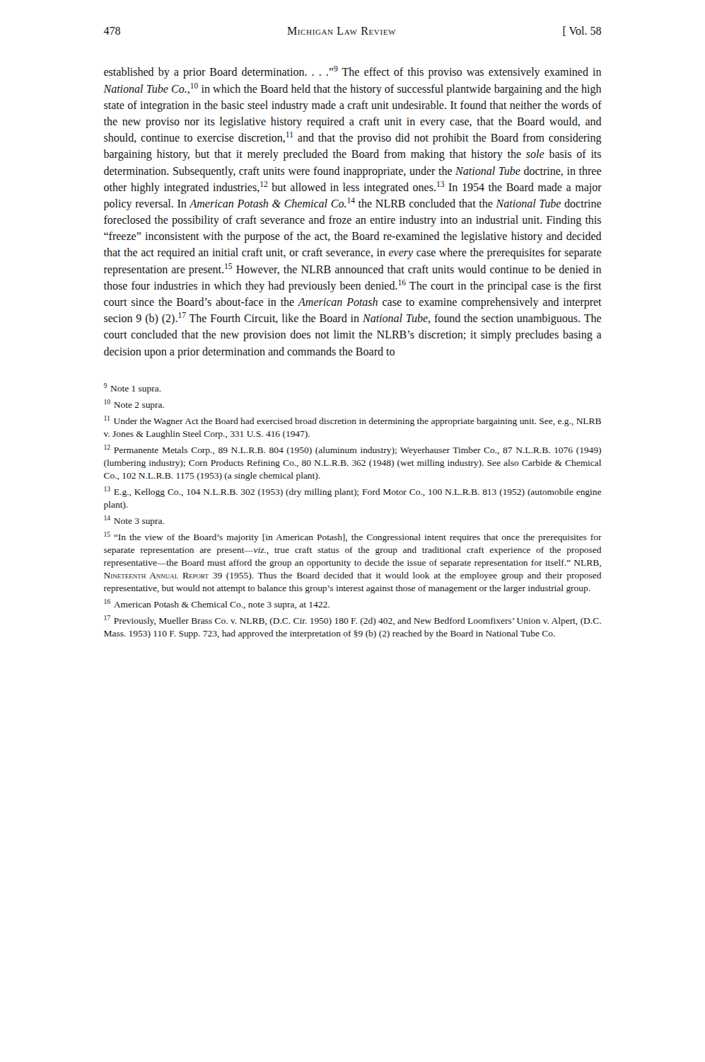478 Michigan Law Review [ Vol. 58
established by a prior Board determination. . . .”9 The effect of this proviso was extensively examined in National Tube Co.,10 in which the Board held that the history of successful plantwide bargaining and the high state of integration in the basic steel industry made a craft unit undesirable. It found that neither the words of the new proviso nor its legislative history required a craft unit in every case, that the Board would, and should, continue to exercise discretion,11 and that the proviso did not prohibit the Board from considering bargaining history, but that it merely precluded the Board from making that history the sole basis of its determination. Subsequently, craft units were found inappropriate, under the National Tube doctrine, in three other highly integrated industries,12 but allowed in less integrated ones.13 In 1954 the Board made a major policy reversal. In American Potash & Chemical Co.14 the NLRB concluded that the National Tube doctrine foreclosed the possibility of craft severance and froze an entire industry into an industrial unit. Finding this “freeze” inconsistent with the purpose of the act, the Board re-examined the legislative history and decided that the act required an initial craft unit, or craft severance, in every case where the prerequisites for separate representation are present.15 However, the NLRB announced that craft units would continue to be denied in those four industries in which they had previously been denied.16 The court in the principal case is the first court since the Board’s about-face in the American Potash case to examine comprehensively and interpret secion 9 (b) (2).17 The Fourth Circuit, like the Board in National Tube, found the section unambiguous. The court concluded that the new provision does not limit the NLRB’s discretion; it simply precludes basing a decision upon a prior determination and commands the Board to
9 Note 1 supra.
10 Note 2 supra.
11 Under the Wagner Act the Board had exercised broad discretion in determining the appropriate bargaining unit. See, e.g., NLRB v. Jones & Laughlin Steel Corp., 331 U.S. 416 (1947).
12 Permanente Metals Corp., 89 N.L.R.B. 804 (1950) (aluminum industry); Weyerhauser Timber Co., 87 N.L.R.B. 1076 (1949) (lumbering industry); Corn Products Refining Co., 80 N.L.R.B. 362 (1948) (wet milling industry). See also Carbide & Chemical Co., 102 N.L.R.B. 1175 (1953) (a single chemical plant).
13 E.g., Kellogg Co., 104 N.L.R.B. 302 (1953) (dry milling plant); Ford Motor Co., 100 N.L.R.B. 813 (1952) (automobile engine plant).
14 Note 3 supra.
15“In the view of the Board’s majority [in American Potash], the Congressional intent requires that once the prerequisites for separate representation are present—viz., true craft status of the group and traditional craft experience of the proposed representative—the Board must afford the group an opportunity to decide the issue of separate representation for itself.” NLRB, Nineteenth Annual Report 39 (1955). Thus the Board decided that it would look at the employee group and their proposed representative, but would not attempt to balance this group’s interest against those of management or the larger industrial group.
16 American Potash & Chemical Co., note 3 supra, at 1422.
17 Previously, Mueller Brass Co. v. NLRB, (D.C. Cir. 1950) 180 F. (2d) 402, and New Bedford Loomfixers’ Union v. Alpert, (D.C. Mass. 1953) 110 F. Supp. 723, had approved the interpretation of §9 (b) (2) reached by the Board in National Tube Co.